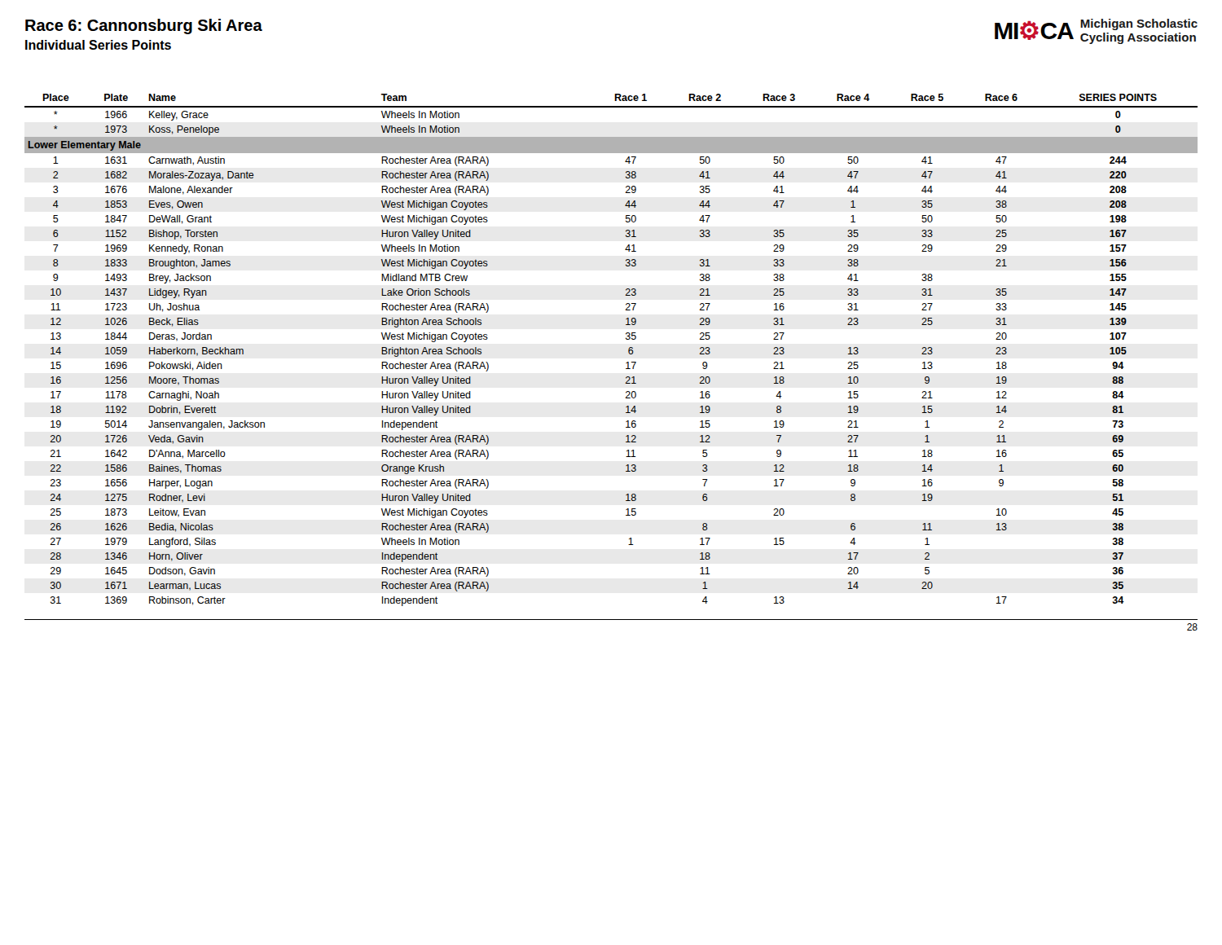Race 6: Cannonsburg Ski Area
Individual Series Points
MI⚙CA
Michigan Scholastic
Cycling Association
| Place | Plate | Name | Team | Race 1 | Race 2 | Race 3 | Race 4 | Race 5 | Race 6 | SERIES POINTS |
| --- | --- | --- | --- | --- | --- | --- | --- | --- | --- | --- |
| * | 1966 | Kelley, Grace | Wheels In Motion | | | | | | | 0 |
| * | 1973 | Koss, Penelope | Wheels In Motion | | | | | | | 0 |
| Lower Elementary Male |
| 1 | 1631 | Carnwath, Austin | Rochester Area (RARA) | 47 | 50 | 50 | 50 | 41 | 47 | 244 |
| 2 | 1682 | Morales-Zozaya, Dante | Rochester Area (RARA) | 38 | 41 | 44 | 47 | 47 | 41 | 220 |
| 3 | 1676 | Malone, Alexander | Rochester Area (RARA) | 29 | 35 | 41 | 44 | 44 | 44 | 208 |
| 4 | 1853 | Eves, Owen | West Michigan Coyotes | 44 | 44 | 47 | 1 | 35 | 38 | 208 |
| 5 | 1847 | DeWall, Grant | West Michigan Coyotes | 50 | 47 | | 1 | 50 | 50 | 198 |
| 6 | 1152 | Bishop, Torsten | Huron Valley United | 31 | 33 | 35 | 35 | 33 | 25 | 167 |
| 7 | 1969 | Kennedy, Ronan | Wheels In Motion | 41 | | 29 | 29 | 29 | 29 | 157 |
| 8 | 1833 | Broughton, James | West Michigan Coyotes | 33 | 31 | 33 | 38 | | 21 | 156 |
| 9 | 1493 | Brey, Jackson | Midland MTB Crew | | 38 | 38 | 41 | 38 | | 155 |
| 10 | 1437 | Lidgey, Ryan | Lake Orion Schools | 23 | 21 | 25 | 33 | 31 | 35 | 147 |
| 11 | 1723 | Uh, Joshua | Rochester Area (RARA) | 27 | 27 | 16 | 31 | 27 | 33 | 145 |
| 12 | 1026 | Beck, Elias | Brighton Area Schools | 19 | 29 | 31 | 23 | 25 | 31 | 139 |
| 13 | 1844 | Deras, Jordan | West Michigan Coyotes | 35 | 25 | 27 | | | 20 | 107 |
| 14 | 1059 | Haberkorn, Beckham | Brighton Area Schools | 6 | 23 | 23 | 13 | 23 | 23 | 105 |
| 15 | 1696 | Pokowski, Aiden | Rochester Area (RARA) | 17 | 9 | 21 | 25 | 13 | 18 | 94 |
| 16 | 1256 | Moore, Thomas | Huron Valley United | 21 | 20 | 18 | 10 | 9 | 19 | 88 |
| 17 | 1178 | Carnaghi, Noah | Huron Valley United | 20 | 16 | 4 | 15 | 21 | 12 | 84 |
| 18 | 1192 | Dobrin, Everett | Huron Valley United | 14 | 19 | 8 | 19 | 15 | 14 | 81 |
| 19 | 5014 | Jansenvangalen, Jackson | Independent | 16 | 15 | 19 | 21 | 1 | 2 | 73 |
| 20 | 1726 | Veda, Gavin | Rochester Area (RARA) | 12 | 12 | 7 | 27 | 1 | 11 | 69 |
| 21 | 1642 | D'Anna, Marcello | Rochester Area (RARA) | 11 | 5 | 9 | 11 | 18 | 16 | 65 |
| 22 | 1586 | Baines, Thomas | Orange Krush | 13 | 3 | 12 | 18 | 14 | 1 | 60 |
| 23 | 1656 | Harper, Logan | Rochester Area (RARA) | | 7 | 17 | 9 | 16 | 9 | 58 |
| 24 | 1275 | Rodner, Levi | Huron Valley United | 18 | 6 | | 8 | 19 | | 51 |
| 25 | 1873 | Leitow, Evan | West Michigan Coyotes | 15 | | 20 | | | 10 | 45 |
| 26 | 1626 | Bedia, Nicolas | Rochester Area (RARA) | | 8 | | 6 | 11 | 13 | 38 |
| 27 | 1979 | Langford, Silas | Wheels In Motion | 1 | 17 | 15 | 4 | 1 | | 38 |
| 28 | 1346 | Horn, Oliver | Independent | | 18 | | 17 | 2 | | 37 |
| 29 | 1645 | Dodson, Gavin | Rochester Area (RARA) | | 11 | | 20 | 5 | | 36 |
| 30 | 1671 | Learman, Lucas | Rochester Area (RARA) | | 1 | | 14 | 20 | | 35 |
| 31 | 1369 | Robinson, Carter | Independent | | 4 | 13 | | | 17 | 34 |
28